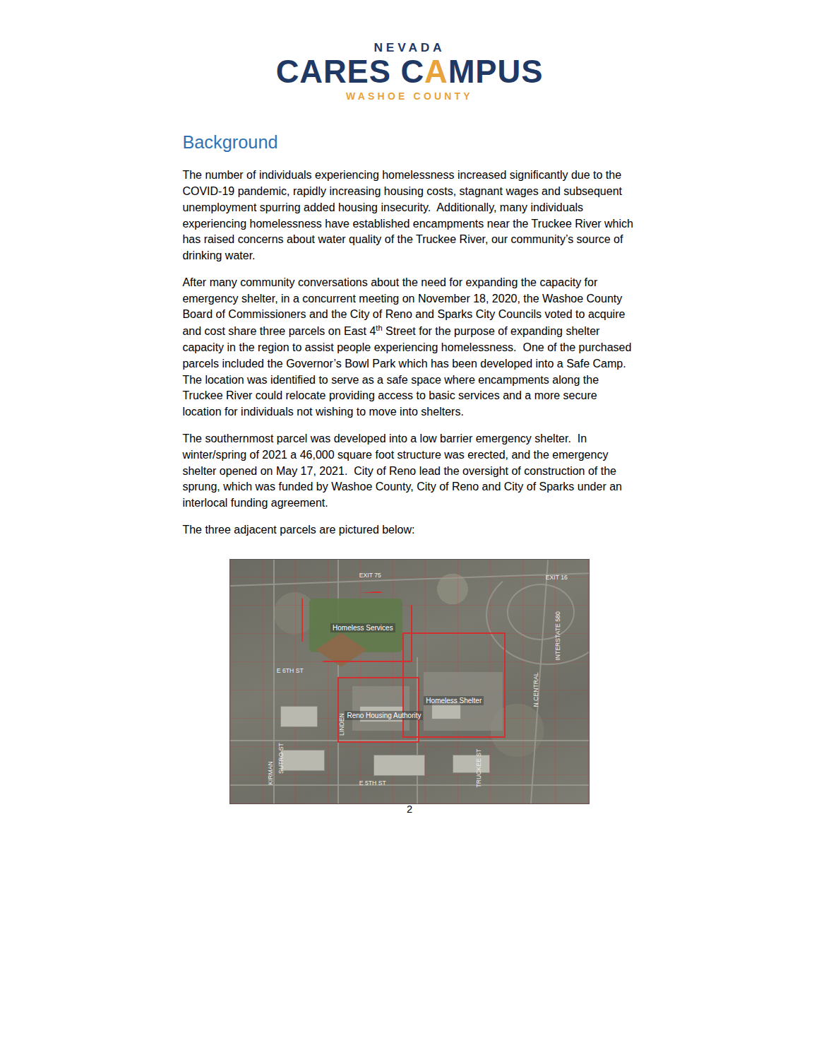NEVADA
CARES CAMPUS
WASHOE COUNTY
Background
The number of individuals experiencing homelessness increased significantly due to the COVID-19 pandemic, rapidly increasing housing costs, stagnant wages and subsequent unemployment spurring added housing insecurity. Additionally, many individuals experiencing homelessness have established encampments near the Truckee River which has raised concerns about water quality of the Truckee River, our community’s source of drinking water.
After many community conversations about the need for expanding the capacity for emergency shelter, in a concurrent meeting on November 18, 2020, the Washoe County Board of Commissioners and the City of Reno and Sparks City Councils voted to acquire and cost share three parcels on East 4th Street for the purpose of expanding shelter capacity in the region to assist people experiencing homelessness. One of the purchased parcels included the Governor’s Bowl Park which has been developed into a Safe Camp. The location was identified to serve as a safe space where encampments along the Truckee River could relocate providing access to basic services and a more secure location for individuals not wishing to move into shelters.
The southernmost parcel was developed into a low barrier emergency shelter. In winter/spring of 2021 a 46,000 square foot structure was erected, and the emergency shelter opened on May 17, 2021. City of Reno lead the oversight of construction of the sprung, which was funded by Washoe County, City of Reno and City of Sparks under an interlocal funding agreement.
The three adjacent parcels are pictured below:
Homeless Services
Homeless Shelter
Reno Housing Authority
EXIT 75
EXIT 16
E 6TH ST
E 5TH ST
LINDEN
SUTRO ST
KIRMAN
TRUCKEE ST
INTERSTATE 580
N CENTRAL
2